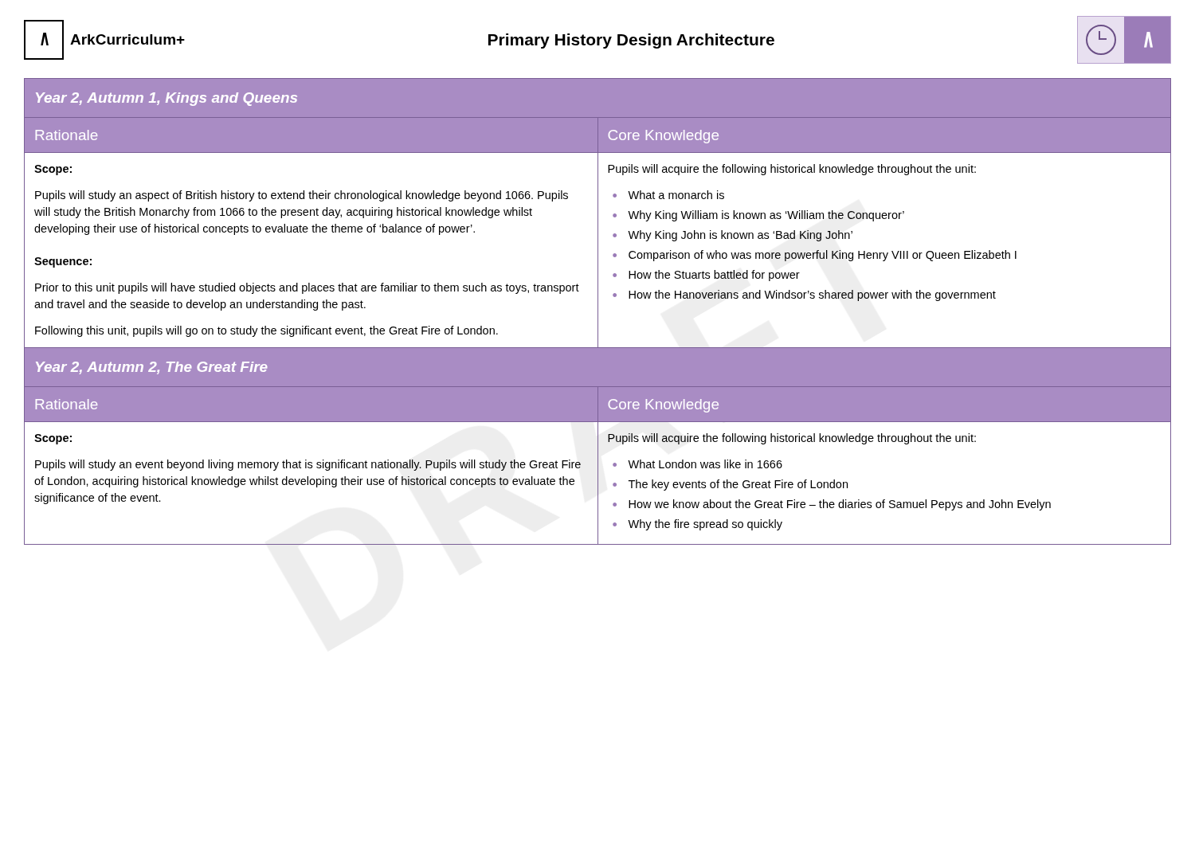DRAFT
/\
ArkCurriculum+
Primary History Design Architecture
/\
| Year 2, Autumn 1, Kings and Queens |
| Rationale | Core Knowledge |
| Scope: Pupils will study an aspect of British history to extend their chronological knowledge beyond 1066. Pupils will study the British Monarchy from 1066 to the present day, acquiring historical knowledge whilst developing their use of historical concepts to evaluate the theme of ‘balance of power’. | Pupils will acquire the following historical knowledge throughout the unit: What a monarch is Why King William is known as ‘William the Conqueror’ Why King John is known as ‘Bad King John’ Comparison of who was more powerful King Henry VIII or Queen Elizabeth I How the Stuarts battled for power How the Hanoverians and Windsor’s shared power with the government |
| Sequence: Prior to this unit pupils will have studied objects and places that are familiar to them such as toys, transport and travel and the seaside to develop an understanding the past. Following this unit, pupils will go on to study the significant event, the Great Fire of London. |
| Year 2, Autumn 2, The Great Fire |
| Rationale | Core Knowledge |
| Scope: Pupils will study an event beyond living memory that is significant nationally. Pupils will study the Great Fire of London, acquiring historical knowledge whilst developing their use of historical concepts to evaluate the significance of the event. | Pupils will acquire the following historical knowledge throughout the unit: What London was like in 1666 The key events of the Great Fire of London How we know about the Great Fire – the diaries of Samuel Pepys and John Evelyn Why the fire spread so quickly |